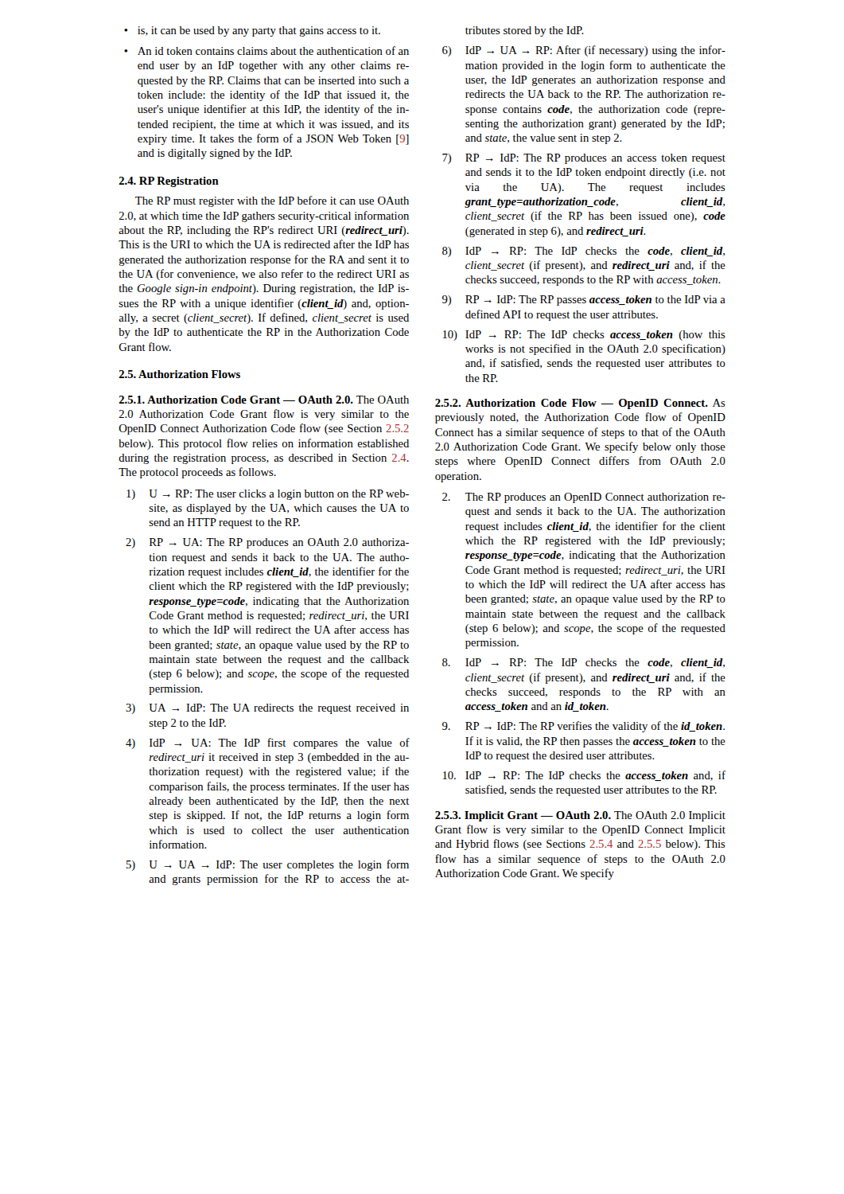is, it can be used by any party that gains access to it.
An id token contains claims about the authentication of an end user by an IdP together with any other claims requested by the RP. Claims that can be inserted into such a token include: the identity of the IdP that issued it, the user's unique identifier at this IdP, the identity of the intended recipient, the time at which it was issued, and its expiry time. It takes the form of a JSON Web Token [9] and is digitally signed by the IdP.
2.4. RP Registration
The RP must register with the IdP before it can use OAuth 2.0, at which time the IdP gathers security-critical information about the RP, including the RP's redirect URI (redirect_uri). This is the URI to which the UA is redirected after the IdP has generated the authorization response for the RA and sent it to the UA (for convenience, we also refer to the redirect URI as the Google sign-in endpoint). During registration, the IdP issues the RP with a unique identifier (client_id) and, optionally, a secret (client_secret). If defined, client_secret is used by the IdP to authenticate the RP in the Authorization Code Grant flow.
2.5. Authorization Flows
2.5.1. Authorization Code Grant — OAuth 2.0. The OAuth 2.0 Authorization Code Grant flow is very similar to the OpenID Connect Authorization Code flow (see Section 2.5.2 below). This protocol flow relies on information established during the registration process, as described in Section 2.4. The protocol proceeds as follows.
U → RP: The user clicks a login button on the RP website, as displayed by the UA, which causes the UA to send an HTTP request to the RP.
RP → UA: The RP produces an OAuth 2.0 authorization request and sends it back to the UA. The authorization request includes client_id, the identifier for the client which the RP registered with the IdP previously; response_type=code, indicating that the Authorization Code Grant method is requested; redirect_uri, the URI to which the IdP will redirect the UA after access has been granted; state, an opaque value used by the RP to maintain state between the request and the callback (step 6 below); and scope, the scope of the requested permission.
UA → IdP: The UA redirects the request received in step 2 to the IdP.
IdP → UA: The IdP first compares the value of redirect_uri it received in step 3 (embedded in the authorization request) with the registered value; if the comparison fails, the process terminates. If the user has already been authenticated by the IdP, then the next step is skipped. If not, the IdP returns a login form which is used to collect the user authentication information.
U → UA → IdP: The user completes the login form and grants permission for the RP to access the attributes stored by the IdP.
IdP → UA → RP: After (if necessary) using the information provided in the login form to authenticate the user, the IdP generates an authorization response and redirects the UA back to the RP. The authorization response contains code, the authorization code (representing the authorization grant) generated by the IdP; and state, the value sent in step 2.
RP → IdP: The RP produces an access token request and sends it to the IdP token endpoint directly (i.e. not via the UA). The request includes grant_type=authorization_code, client_id, client_secret (if the RP has been issued one), code (generated in step 6), and redirect_uri.
IdP → RP: The IdP checks the code, client_id, client_secret (if present), and redirect_uri and, if the checks succeed, responds to the RP with access_token.
RP → IdP: The RP passes access_token to the IdP via a defined API to request the user attributes.
IdP → RP: The IdP checks access_token (how this works is not specified in the OAuth 2.0 specification) and, if satisfied, sends the requested user attributes to the RP.
2.5.2. Authorization Code Flow — OpenID Connect. As previously noted, the Authorization Code flow of OpenID Connect has a similar sequence of steps to that of the OAuth 2.0 Authorization Code Grant. We specify below only those steps where OpenID Connect differs from OAuth 2.0 operation.
The RP produces an OpenID Connect authorization request and sends it back to the UA. The authorization request includes client_id, the identifier for the client which the RP registered with the IdP previously; response_type=code, indicating that the Authorization Code Grant method is requested; redirect_uri, the URI to which the IdP will redirect the UA after access has been granted; state, an opaque value used by the RP to maintain state between the request and the callback (step 6 below); and scope, the scope of the requested permission.
IdP → RP: The IdP checks the code, client_id, client_secret (if present), and redirect_uri and, if the checks succeed, responds to the RP with an access_token and an id_token.
RP → IdP: The RP verifies the validity of the id_token. If it is valid, the RP then passes the access_token to the IdP to request the desired user attributes.
IdP → RP: The IdP checks the access_token and, if satisfied, sends the requested user attributes to the RP.
2.5.3. Implicit Grant — OAuth 2.0. The OAuth 2.0 Implicit Grant flow is very similar to the OpenID Connect Implicit and Hybrid flows (see Sections 2.5.4 and 2.5.5 below). This flow has a similar sequence of steps to the OAuth 2.0 Authorization Code Grant. We specify